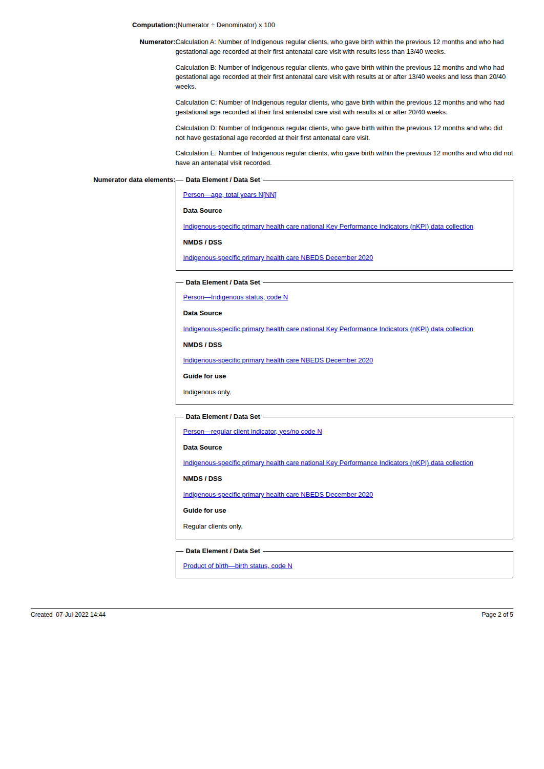| Computation: | (Numerator ÷ Denominator) x 100 |
| Numerator: | Calculation A: Number of Indigenous regular clients, who gave birth within the previous 12 months and who had gestational age recorded at their first antenatal care visit with results less than 13/40 weeks. Calculation B: Number of Indigenous regular clients, who gave birth within the previous 12 months and who had gestational age recorded at their first antenatal care visit with results at or after 13/40 weeks and less than 20/40 weeks. Calculation C: Number of Indigenous regular clients, who gave birth within the previous 12 months and who had gestational age recorded at their first antenatal care visit with results at or after 20/40 weeks. Calculation D: Number of Indigenous regular clients, who gave birth within the previous 12 months and who did not have gestational age recorded at their first antenatal care visit. Calculation E: Number of Indigenous regular clients, who gave birth within the previous 12 months and who did not have an antenatal visit recorded. |
| Numerator data elements: | Data Element / Data Set Person—age, total years N[NN] Data Source Indigenous-specific primary health care national Key Performance Indicators (nKPI) data collection NMDS / DSS Indigenous-specific primary health care NBEDS December 2020 Data Element / Data Set Person—Indigenous status, code N Data Source Indigenous-specific primary health care national Key Performance Indicators (nKPI) data collection NMDS / DSS Indigenous-specific primary health care NBEDS December 2020 Guide for use Indigenous only. Data Element / Data Set Person—regular client indicator, yes/no code N Data Source Indigenous-specific primary health care national Key Performance Indicators (nKPI) data collection NMDS / DSS Indigenous-specific primary health care NBEDS December 2020 Guide for use Regular clients only. Data Element / Data Set Product of birth—birth status, code N |
Created 07-Jul-2022 14:44 Page 2 of 5